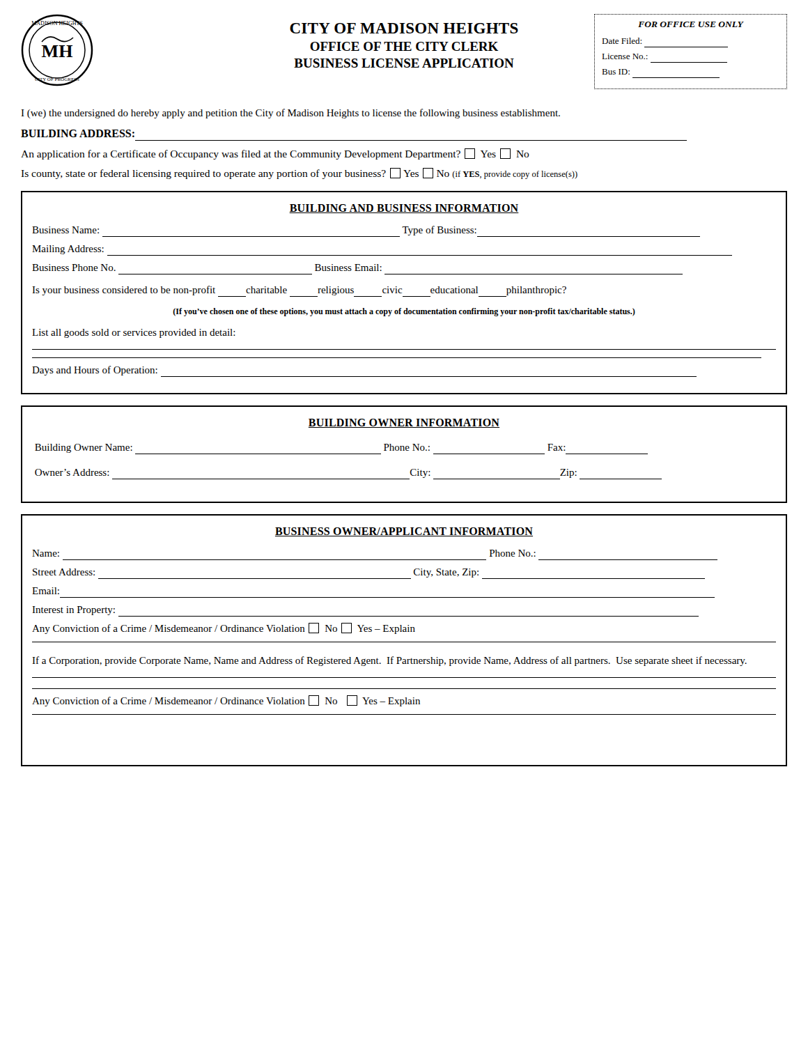MADISON HEIGHTS CITY OF PROGRESS MH
FOR OFFICE USE ONLY
Date Filed:
License No.:
Bus ID:
CITY OF MADISON HEIGHTS
OFFICE OF THE CITY CLERK
BUSINESS LICENSE APPLICATION
I (we) the undersigned do hereby apply and petition the City of Madison Heights to license the following business establishment.
BUILDING ADDRESS:
An application for a Certificate of Occupancy was filed at the Community Development Department? Yes No
Is county, state or federal licensing required to operate any portion of your business? Yes No (if YES, provide copy of license(s))
BUILDING AND BUSINESS INFORMATION
Business Name: Type of Business:
Mailing Address:
Business Phone No. Business Email:
Is your business considered to be non-profit charitable religious civic educational philanthropic?
(If you’ve chosen one of these options, you must attach a copy of documentation confirming your non-profit tax/charitable status.)
List all goods sold or services provided in detail:
Days and Hours of Operation:
BUILDING OWNER INFORMATION
Building Owner Name: Phone No.: Fax:
Owner’s Address: City: Zip:
BUSINESS OWNER/APPLICANT INFORMATION
Name: Phone No.:
Street Address: City, State, Zip:
Email:
Interest in Property:
Any Conviction of a Crime / Misdemeanor / Ordinance Violation No Yes – Explain
If a Corporation, provide Corporate Name, Name and Address of Registered Agent. If Partnership, provide Name, Address of all partners. Use separate sheet if necessary.
Any Conviction of a Crime / Misdemeanor / Ordinance Violation No Yes – Explain